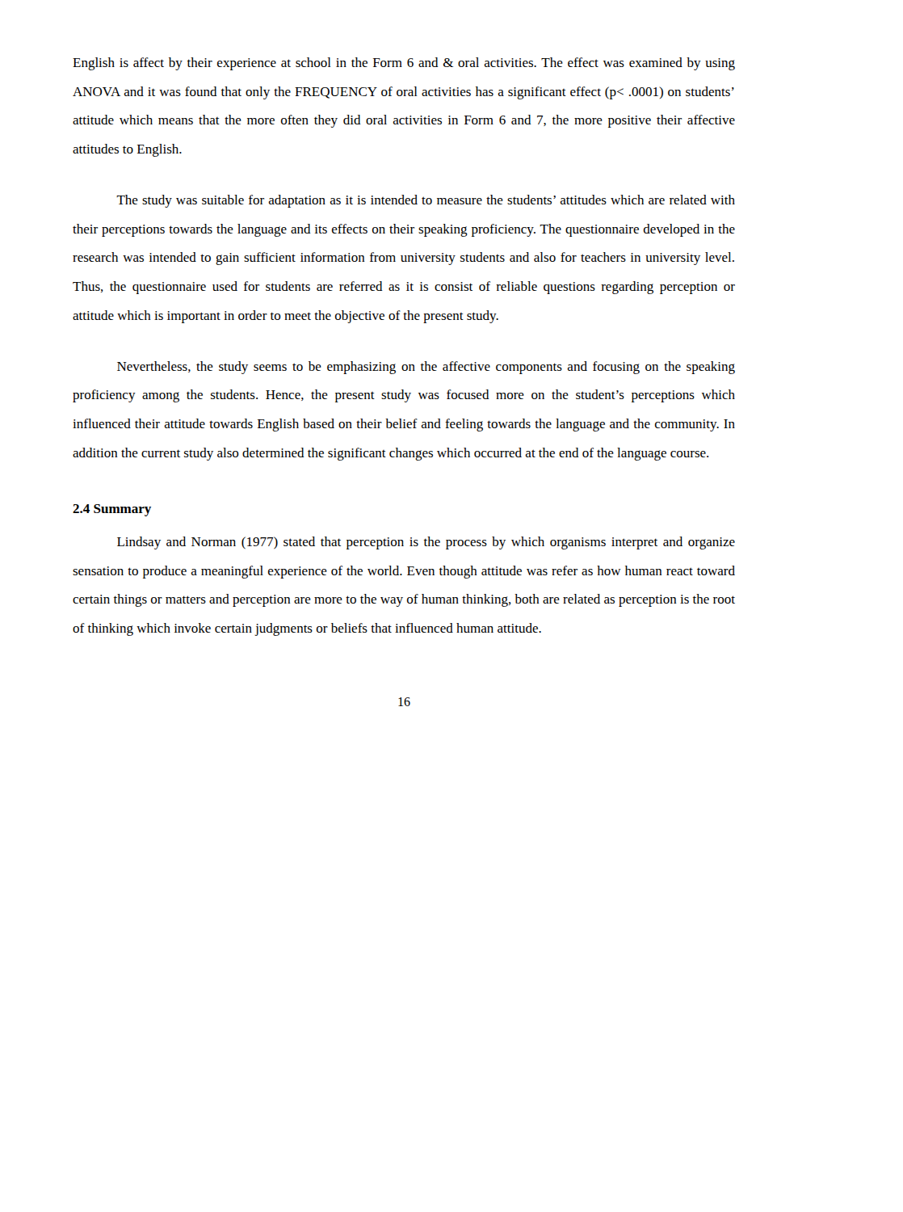English is affect by their experience at school in the Form 6 and & oral activities. The effect was examined by using ANOVA and it was found that only the FREQUENCY of oral activities has a significant effect (p< .0001) on students’ attitude which means that the more often they did oral activities in Form 6 and 7, the more positive their affective attitudes to English.
The study was suitable for adaptation as it is intended to measure the students’ attitudes which are related with their perceptions towards the language and its effects on their speaking proficiency. The questionnaire developed in the research was intended to gain sufficient information from university students and also for teachers in university level. Thus, the questionnaire used for students are referred as it is consist of reliable questions regarding perception or attitude which is important in order to meet the objective of the present study.
Nevertheless, the study seems to be emphasizing on the affective components and focusing on the speaking proficiency among the students. Hence, the present study was focused more on the student’s perceptions which influenced their attitude towards English based on their belief and feeling towards the language and the community. In addition the current study also determined the significant changes which occurred at the end of the language course.
2.4 Summary
Lindsay and Norman (1977) stated that perception is the process by which organisms interpret and organize sensation to produce a meaningful experience of the world. Even though attitude was refer as how human react toward certain things or matters and perception are more to the way of human thinking, both are related as perception is the root of thinking which invoke certain judgments or beliefs that influenced human attitude.
16